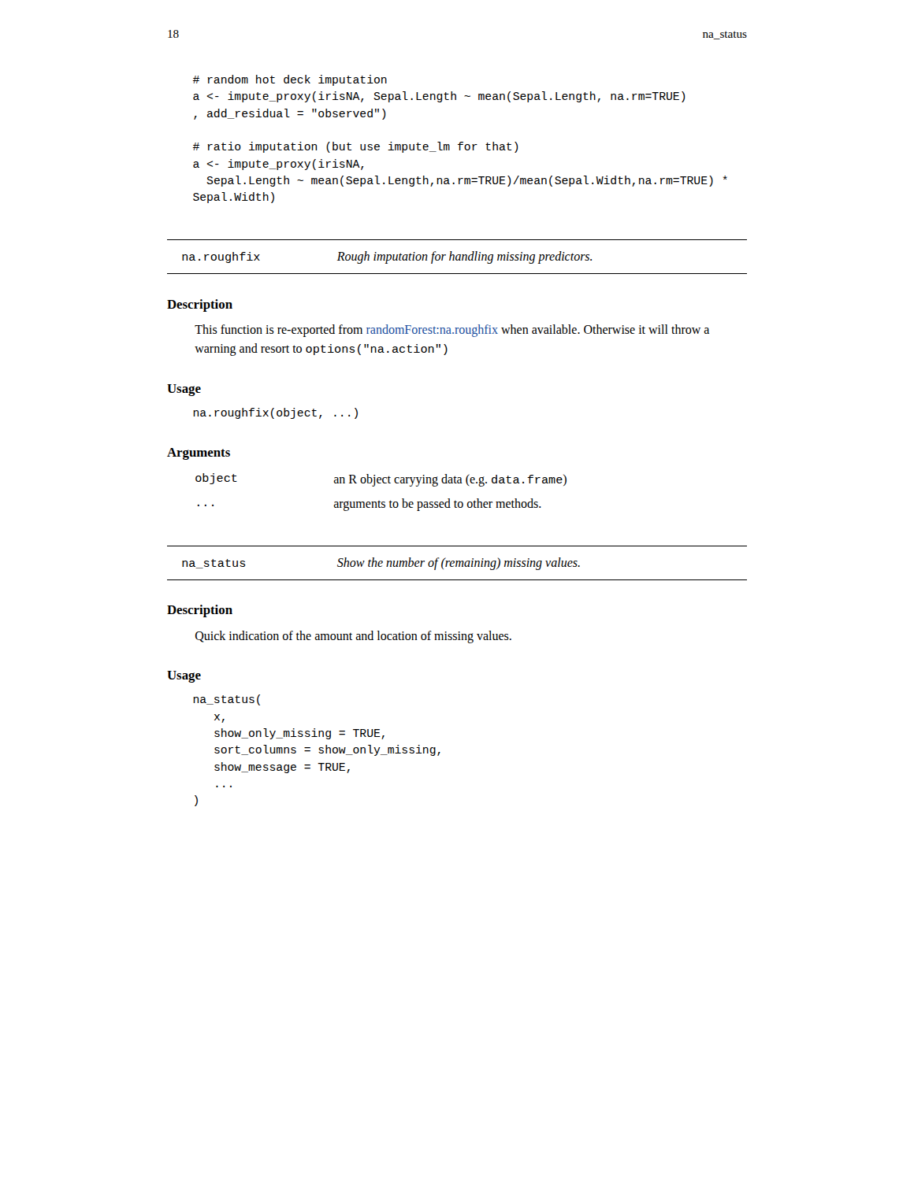18 na_status
# random hot deck imputation
a <- impute_proxy(irisNA, Sepal.Length ~ mean(Sepal.Length, na.rm=TRUE)
, add_residual = "observed")

# ratio imputation (but use impute_lm for that)
a <- impute_proxy(irisNA,
  Sepal.Length ~ mean(Sepal.Length,na.rm=TRUE)/mean(Sepal.Width,na.rm=TRUE) * Sepal.Width)
na.roughfix Rough imputation for handling missing predictors.
Description
This function is re-exported from randomForest:na.roughfix when available. Otherwise it will throw a warning and resort to options("na.action")
Usage
na.roughfix(object, ...)
Arguments
object
an R object caryying data (e.g. data.frame)
...
arguments to be passed to other methods.
na_status Show the number of (remaining) missing values.
Description
Quick indication of the amount and location of missing values.
Usage
na_status(
   x,
   show_only_missing = TRUE,
   sort_columns = show_only_missing,
   show_message = TRUE,
   ...
)